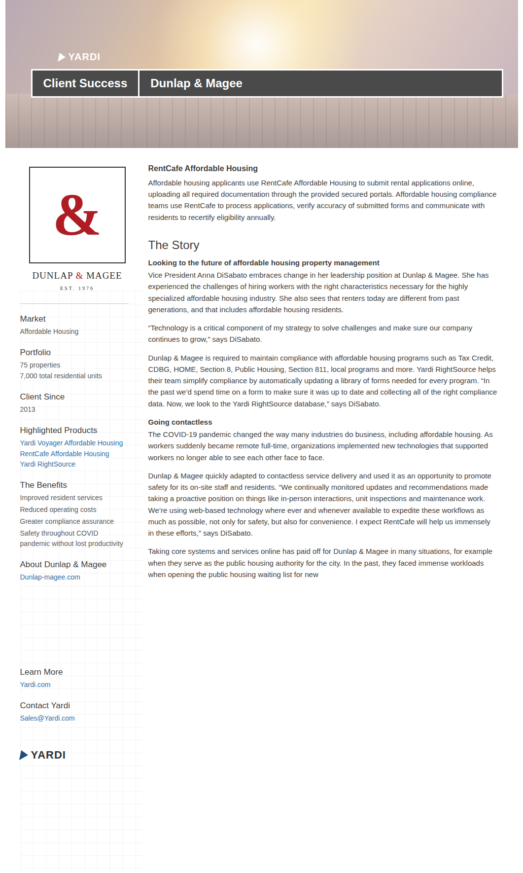YARDI
Client Success
Dunlap & Magee
&
DUNLAP & MAGEE
EST. 1976
Market
Affordable Housing
Portfolio
75 properties
7,000 total residential units
Client Since
2013
Highlighted Products
Yardi Voyager Affordable Housing RentCafe Affordable Housing Yardi RightSource
The Benefits
Improved resident services
Reduced operating costs
Greater compliance assurance
Safety throughout COVID pandemic without lost productivity
About Dunlap & Magee
Dunlap-magee.com
Learn More
Yardi.com
Contact Yardi
Sales@Yardi.com
RentCafe Affordable Housing
Affordable housing applicants use RentCafe Affordable Housing to submit rental applications online, uploading all required documentation through the provided secured portals. Affordable housing compliance teams use RentCafe to process applications, verify accuracy of submitted forms and communicate with residents to recertify eligibility annually.
The Story
Looking to the future of affordable housing property management
Vice President Anna DiSabato embraces change in her leadership position at Dunlap & Magee. She has experienced the challenges of hiring workers with the right characteristics necessary for the highly specialized affordable housing industry. She also sees that renters today are different from past generations, and that includes affordable housing residents.
“Technology is a critical component of my strategy to solve challenges and make sure our company continues to grow,” says DiSabato.
Dunlap & Magee is required to maintain compliance with affordable housing programs such as Tax Credit, CDBG, HOME, Section 8, Public Housing, Section 811, local programs and more. Yardi RightSource helps their team simplify compliance by automatically updating a library of forms needed for every program. “In the past we’d spend time on a form to make sure it was up to date and collecting all of the right compliance data. Now, we look to the Yardi RightSource database,” says DiSabato.
Going contactless
The COVID-19 pandemic changed the way many industries do business, including affordable housing. As workers suddenly became remote full-time, organizations implemented new technologies that supported workers no longer able to see each other face to face.
Dunlap & Magee quickly adapted to contactless service delivery and used it as an opportunity to promote safety for its on-site staff and residents. “We continually monitored updates and recommendations made taking a proactive position on things like in-person interactions, unit inspections and maintenance work. We’re using web-based technology where ever and whenever available to expedite these workflows as much as possible, not only for safety, but also for convenience. I expect RentCafe will help us immensely in these efforts,” says DiSabato.
Taking core systems and services online has paid off for Dunlap & Magee in many situations, for example when they serve as the public housing authority for the city. In the past, they faced immense workloads when opening the public housing waiting list for new
YARDI